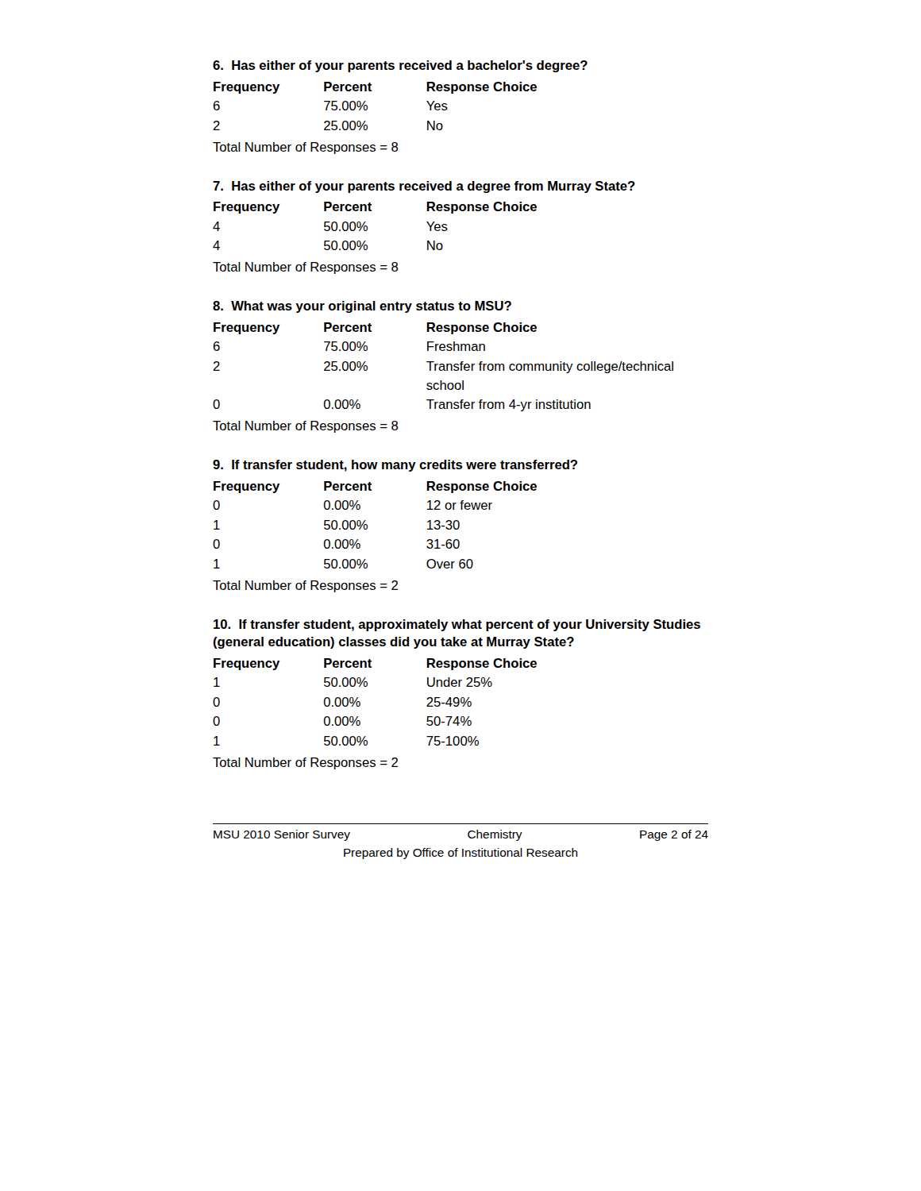6. Has either of your parents received a bachelor's degree?
| Frequency | Percent | Response Choice |
| --- | --- | --- |
| 6 | 75.00% | Yes |
| 2 | 25.00% | No |
Total Number of Responses = 8
7. Has either of your parents received a degree from Murray State?
| Frequency | Percent | Response Choice |
| --- | --- | --- |
| 4 | 50.00% | Yes |
| 4 | 50.00% | No |
Total Number of Responses = 8
8. What was your original entry status to MSU?
| Frequency | Percent | Response Choice |
| --- | --- | --- |
| 6 | 75.00% | Freshman |
| 2 | 25.00% | Transfer from community college/technical school |
| 0 | 0.00% | Transfer from 4-yr institution |
Total Number of Responses = 8
9. If transfer student, how many credits were transferred?
| Frequency | Percent | Response Choice |
| --- | --- | --- |
| 0 | 0.00% | 12 or fewer |
| 1 | 50.00% | 13-30 |
| 0 | 0.00% | 31-60 |
| 1 | 50.00% | Over 60 |
Total Number of Responses = 2
10. If transfer student, approximately what percent of your University Studies (general education) classes did you take at Murray State?
| Frequency | Percent | Response Choice |
| --- | --- | --- |
| 1 | 50.00% | Under 25% |
| 0 | 0.00% | 25-49% |
| 0 | 0.00% | 50-74% |
| 1 | 50.00% | 75-100% |
Total Number of Responses = 2
MSU 2010 Senior Survey
Chemistry
Page 2 of 24
Prepared by Office of Institutional Research